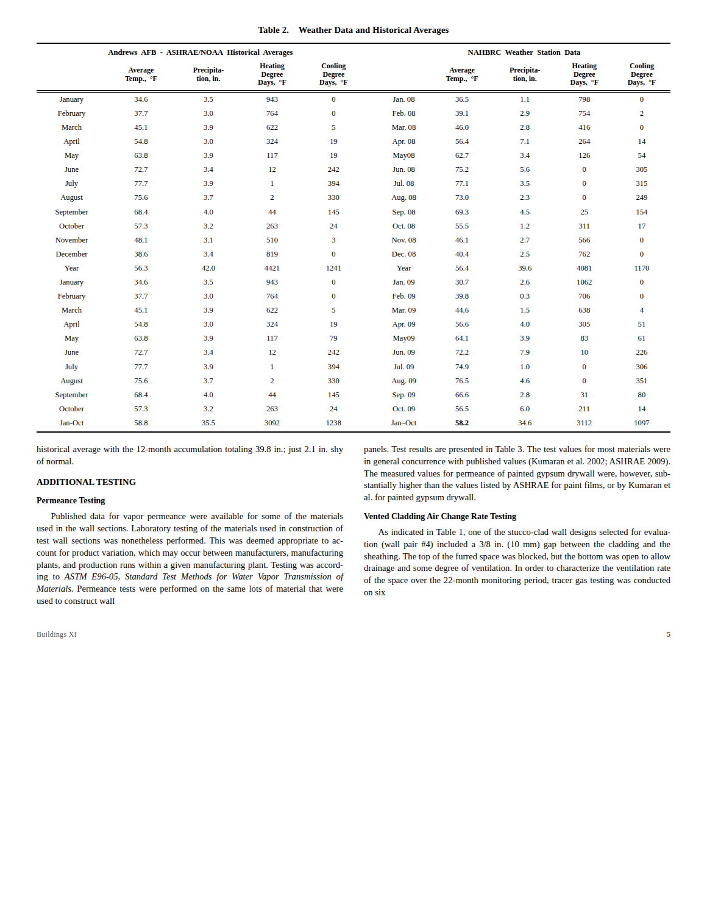Table 2. Weather Data and Historical Averages
| Andrews AFB - ASHRAE/NOAA Historical Averages | | NAHBRC Weather Station Data |
| --- | --- | --- |
| | Average Temp., °F | Precipita- tion, in. | Heating Degree Days, °F | Cooling Degree Days, °F | | | Average Temp., °F | Precipita- tion, in. | Heating Degree Days, °F | Cooling Degree Days, °F |
| January | 34.6 | 3.5 | 943 | 0 | | Jan. 08 | 36.5 | 1.1 | 798 | 0 |
| February | 37.7 | 3.0 | 764 | 0 | | Feb. 08 | 39.1 | 2.9 | 754 | 2 |
| March | 45.1 | 3.9 | 622 | 5 | | Mar. 08 | 46.0 | 2.8 | 416 | 0 |
| April | 54.8 | 3.0 | 324 | 19 | | Apr. 08 | 56.4 | 7.1 | 264 | 14 |
| May | 63.8 | 3.9 | 117 | 19 | | May08 | 62.7 | 3.4 | 126 | 54 |
| June | 72.7 | 3.4 | 12 | 242 | | Jun. 08 | 75.2 | 5.6 | 0 | 305 |
| July | 77.7 | 3.9 | 1 | 394 | | Jul. 08 | 77.1 | 3.5 | 0 | 315 |
| August | 75.6 | 3.7 | 2 | 330 | | Aug. 08 | 73.0 | 2.3 | 0 | 249 |
| September | 68.4 | 4.0 | 44 | 145 | | Sep. 08 | 69.3 | 4.5 | 25 | 154 |
| October | 57.3 | 3.2 | 263 | 24 | | Oct. 08 | 55.5 | 1.2 | 311 | 17 |
| November | 48.1 | 3.1 | 510 | 3 | | Nov. 08 | 46.1 | 2.7 | 566 | 0 |
| December | 38.6 | 3.4 | 819 | 0 | | Dec. 08 | 40.4 | 2.5 | 762 | 0 |
| Year | 56.3 | 42.0 | 4421 | 1241 | | Year | 56.4 | 39.6 | 4081 | 1170 |
| January | 34.6 | 3.5 | 943 | 0 | | Jan. 09 | 30.7 | 2.6 | 1062 | 0 |
| February | 37.7 | 3.0 | 764 | 0 | | Feb. 09 | 39.8 | 0.3 | 706 | 0 |
| March | 45.1 | 3.9 | 622 | 5 | | Mar. 09 | 44.6 | 1.5 | 638 | 4 |
| April | 54.8 | 3.0 | 324 | 19 | | Apr. 09 | 56.6 | 4.0 | 305 | 51 |
| May | 63.8 | 3.9 | 117 | 79 | | May09 | 64.1 | 3.9 | 83 | 61 |
| June | 72.7 | 3.4 | 12 | 242 | | Jun. 09 | 72.2 | 7.9 | 10 | 226 |
| July | 77.7 | 3.9 | 1 | 394 | | Jul. 09 | 74.9 | 1.0 | 0 | 306 |
| August | 75.6 | 3.7 | 2 | 330 | | Aug. 09 | 76.5 | 4.6 | 0 | 351 |
| September | 68.4 | 4.0 | 44 | 145 | | Sep. 09 | 66.6 | 2.8 | 31 | 80 |
| October | 57.3 | 3.2 | 263 | 24 | | Oct. 09 | 56.5 | 6.0 | 211 | 14 |
| Jan-Oct | 58.8 | 35.5 | 3092 | 1238 | | Jan–Oct | 58.2 | 34.6 | 3112 | 1097 |
historical average with the 12-month accumulation totaling 39.8 in.; just 2.1 in. shy of normal.
ADDITIONAL TESTING
Permeance Testing
Published data for vapor permeance were available for some of the materials used in the wall sections. Laboratory testing of the materials used in construction of test wall sections was nonetheless performed. This was deemed appropriate to account for product variation, which may occur between manufacturers, manufacturing plants, and production runs within a given manufacturing plant. Testing was according to ASTM E96-05, Standard Test Methods for Water Vapor Transmission of Materials. Permeance tests were performed on the same lots of material that were used to construct wall
panels. Test results are presented in Table 3. The test values for most materials were in general concurrence with published values (Kumaran et al. 2002; ASHRAE 2009). The measured values for permeance of painted gypsum drywall were, however, substantially higher than the values listed by ASHRAE for paint films, or by Kumaran et al. for painted gypsum drywall.
Vented Cladding Air Change Rate Testing
As indicated in Table 1, one of the stucco-clad wall designs selected for evaluation (wall pair #4) included a 3/8 in. (10 mm) gap between the cladding and the sheathing. The top of the furred space was blocked, but the bottom was open to allow drainage and some degree of ventilation. In order to characterize the ventilation rate of the space over the 22-month monitoring period, tracer gas testing was conducted on six
Buildings XI
5